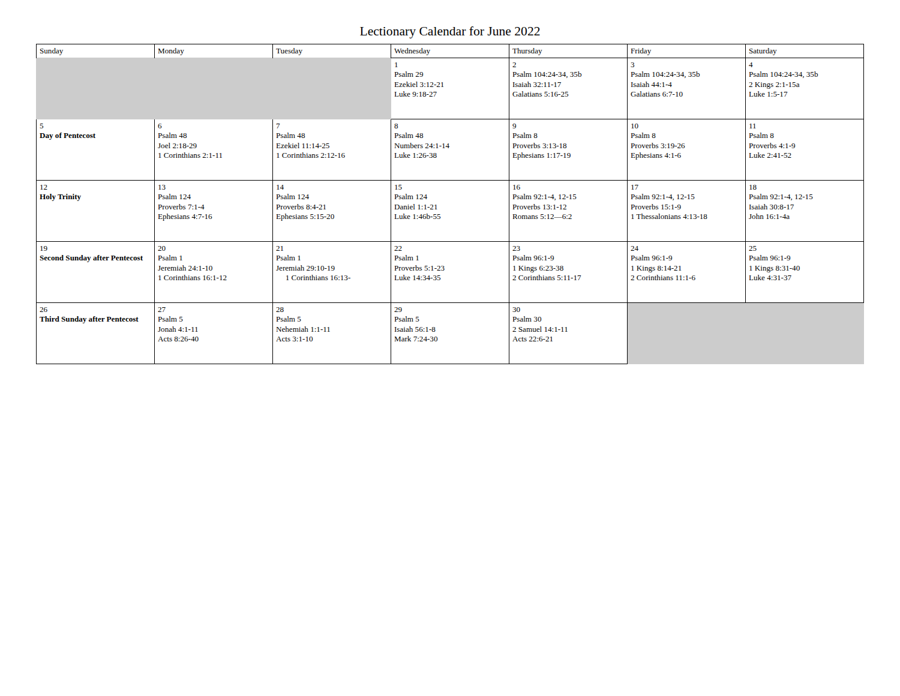Lectionary Calendar for June 2022
| Sunday | Monday | Tuesday | Wednesday | Thursday | Friday | Saturday |
| --- | --- | --- | --- | --- | --- | --- |
| | | | 1 Psalm 29 Ezekiel 3:12-21 Luke 9:18-27 | 2 Psalm 104:24-34, 35b Isaiah 32:11-17 Galatians 5:16-25 | 3 Psalm 104:24-34, 35b Isaiah 44:1-4 Galatians 6:7-10 | 4 Psalm 104:24-34, 35b 2 Kings 2:1-15a Luke 1:5-17 |
| 5 Day of Pentecost | 6 Psalm 48 Joel 2:18-29 1 Corinthians 2:1-11 | 7 Psalm 48 Ezekiel 11:14-25 1 Corinthians 2:12-16 | 8 Psalm 48 Numbers 24:1-14 Luke 1:26-38 | 9 Psalm 8 Proverbs 3:13-18 Ephesians 1:17-19 | 10 Psalm 8 Proverbs 3:19-26 Ephesians 4:1-6 | 11 Psalm 8 Proverbs 4:1-9 Luke 2:41-52 |
| 12 Holy Trinity | 13 Psalm 124 Proverbs 7:1-4 Ephesians 4:7-16 | 14 Psalm 124 Proverbs 8:4-21 Ephesians 5:15-20 | 15 Psalm 124 Daniel 1:1-21 Luke 1:46b-55 | 16 Psalm 92:1-4, 12-15 Proverbs 13:1-12 Romans 5:12—6:2 | 17 Psalm 92:1-4, 12-15 Proverbs 15:1-9 1 Thessalonians 4:13-18 | 18 Psalm 92:1-4, 12-15 Isaiah 30:8-17 John 16:1-4a |
| 19 Second Sunday after Pentecost | 20 Psalm 1 Jeremiah 24:1-10 1 Corinthians 16:1-12 | 21 Psalm 1 Jeremiah 29:10-19 1 Corinthians 16:13- | 22 Psalm 1 Proverbs 5:1-23 Luke 14:34-35 | 23 Psalm 96:1-9 1 Kings 6:23-38 2 Corinthians 5:11-17 | 24 Psalm 96:1-9 1 Kings 8:14-21 2 Corinthians 11:1-6 | 25 Psalm 96:1-9 1 Kings 8:31-40 Luke 4:31-37 |
| 26 Third Sunday after Pentecost | 27 Psalm 5 Jonah 4:1-11 Acts 8:26-40 | 28 Psalm 5 Nehemiah 1:1-11 Acts 3:1-10 | 29 Psalm 5 Isaiah 56:1-8 Mark 7:24-30 | 30 Psalm 30 2 Samuel 14:1-11 Acts 22:6-21 | | |